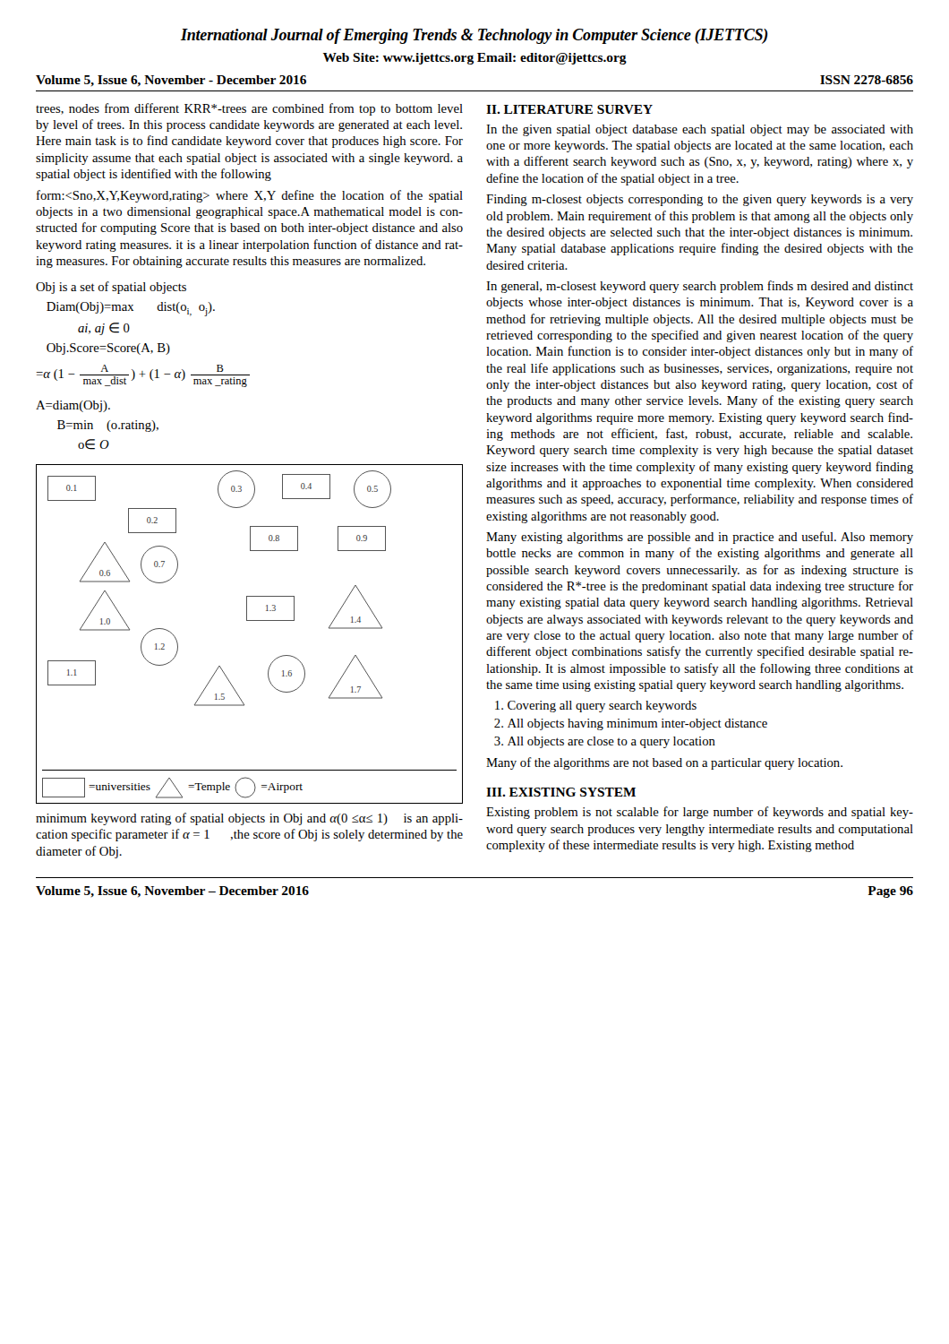International Journal of Emerging Trends & Technology in Computer Science (IJETTCS)
Web Site: www.ijettcs.org Email: editor@ijettcs.org
Volume 5, Issue 6, November - December 2016 ISSN 2278-6856
trees, nodes from different KRR*-trees are combined from top to bottom level by level of trees. In this process candidate keywords are generated at each level. Here main task is to find candidate keyword cover that produces high score. For simplicity assume that each spatial object is associated with a single keyword. a spatial object is identified with the following
form:<Sno,X,Y,Keyword,rating> where X,Y define the location of the spatial objects in a two dimensional geographical space.A mathematical model is constructed for computing Score that is based on both inter-object distance and also keyword rating measures. it is a linear interpolation function of distance and rating measures. For obtaining accurate results this measures are normalized.
Obj is a set of spatial objects
Diam(Obj)=max dist(oi, oj).
ai, aj ∈ 0
Obj.Score=Score(A, B)
=α (1 − Amax _dist) + (1 − α) Bmax _rating
A=diam(Obj).
B=min (o.rating),
o∈ O
0.1
0.3
0.4
0.5
0.2
0.8
0.9
0.6
0.7
1.0
1.3
1.4
1.2
1.1
1.5
1.6
1.7
=universities =Temple =Airport
minimum keyword rating of spatial objects in Obj and α(0 ≤α≤ 1) is an application specific parameter if α = 1 ,the score of Obj is solely determined by the diameter of Obj.
II. LITERATURE SURVEY
In the given spatial object database each spatial object may be associated with one or more keywords. The spatial objects are located at the same location, each with a different search keyword such as (Sno, x, y, keyword, rating) where x, y define the location of the spatial object in a tree.
Finding m-closest objects corresponding to the given query keywords is a very old problem. Main requirement of this problem is that among all the objects only the desired objects are selected such that the inter-object distances is minimum. Many spatial database applications require finding the desired objects with the desired criteria.
In general, m-closest keyword query search problem finds m desired and distinct objects whose inter-object distances is minimum. That is, Keyword cover is a method for retrieving multiple objects. All the desired multiple objects must be retrieved corresponding to the specified and given nearest location of the query location. Main function is to consider inter-object distances only but in many of the real life applications such as businesses, services, organizations, require not only the inter-object distances but also keyword rating, query location, cost of the products and many other service levels. Many of the existing query search keyword algorithms require more memory. Existing query keyword search finding methods are not efficient, fast, robust, accurate, reliable and scalable. Keyword query search time complexity is very high because the spatial dataset size increases with the time complexity of many existing query keyword finding algorithms and it approaches to exponential time complexity. When considered measures such as speed, accuracy, performance, reliability and response times of existing algorithms are not reasonably good.
Many existing algorithms are possible and in practice and useful. Also memory bottle necks are common in many of the existing algorithms and generate all possible search keyword covers unnecessarily. as for as indexing structure is considered the R*-tree is the predominant spatial data indexing tree structure for many existing spatial data query keyword search handling algorithms. Retrieval objects are always associated with keywords relevant to the query keywords and are very close to the actual query location. also note that many large number of different object combinations satisfy the currently specified desirable spatial relationship. It is almost impossible to satisfy all the following three conditions at the same time using existing spatial query keyword search handling algorithms.
Covering all query search keywords
All objects having minimum inter-object distance
All objects are close to a query location
Many of the algorithms are not based on a particular query location.
III. EXISTING SYSTEM
Existing problem is not scalable for large number of keywords and spatial keyword query search produces very lengthy intermediate results and computational complexity of these intermediate results is very high. Existing method
Volume 5, Issue 6, November – December 2016 Page 96